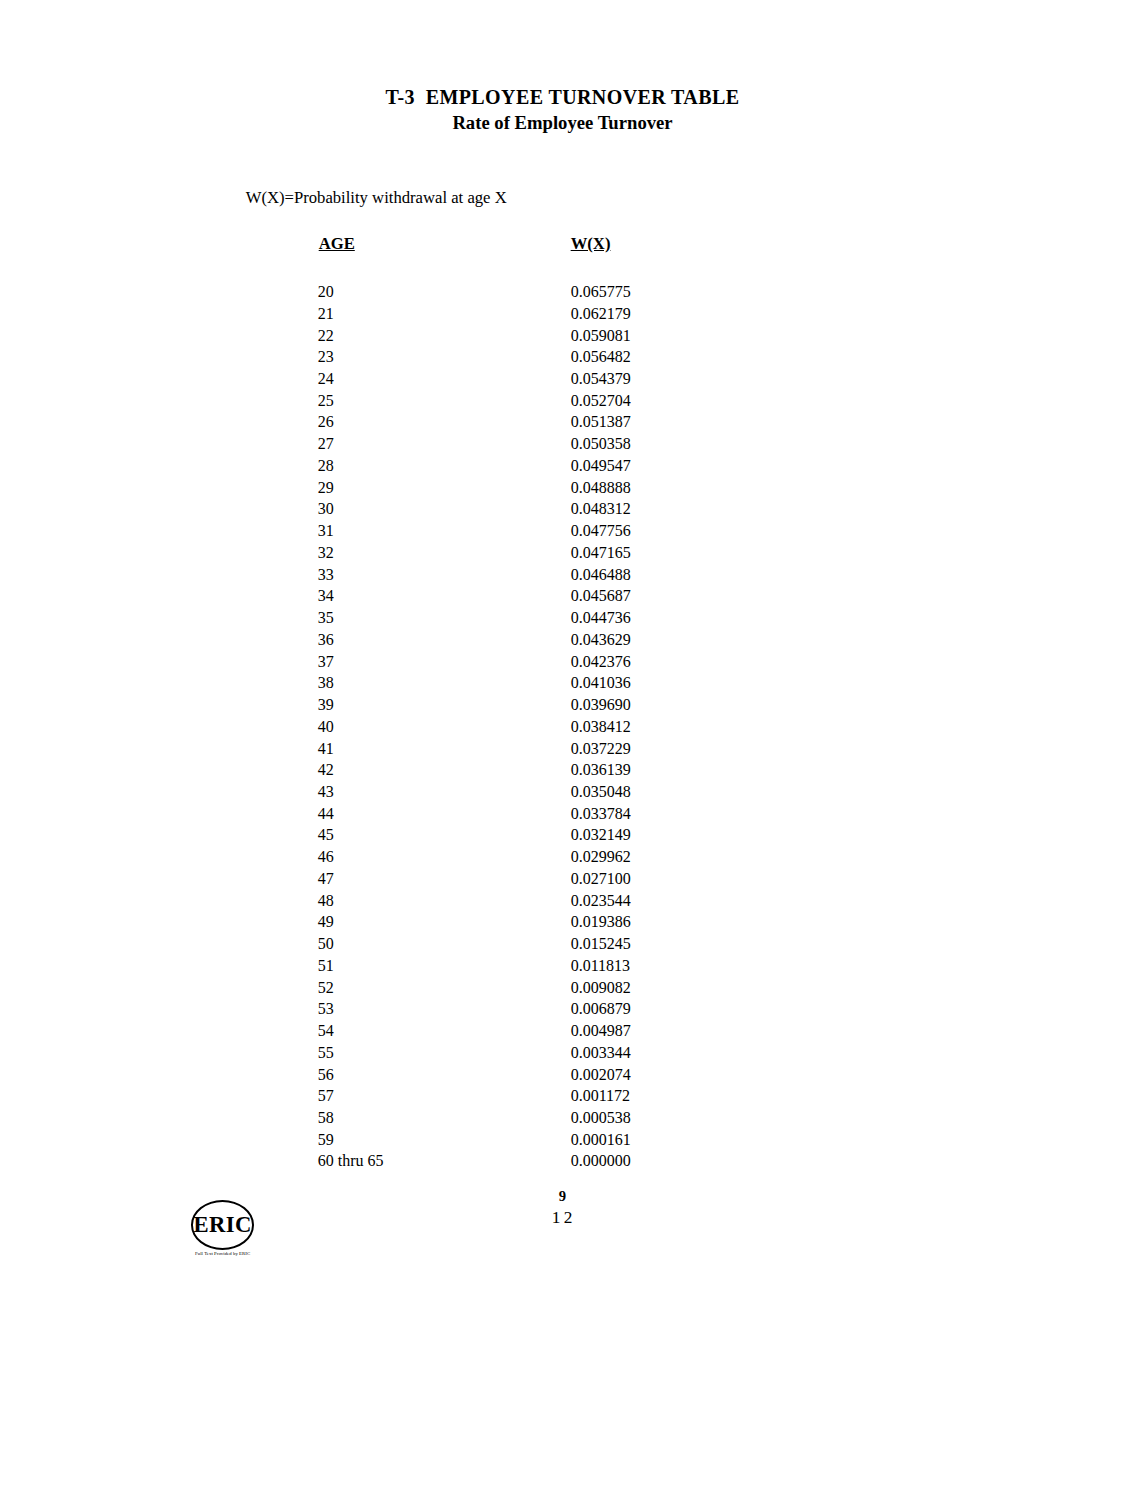T-3 EMPLOYEE TURNOVER TABLE
Rate of Employee Turnover
W(X)=Probability withdrawal at age X
| AGE | W(X) |
| --- | --- |
| 20 | 0.065775 |
| 21 | 0.062179 |
| 22 | 0.059081 |
| 23 | 0.056482 |
| 24 | 0.054379 |
| 25 | 0.052704 |
| 26 | 0.051387 |
| 27 | 0.050358 |
| 28 | 0.049547 |
| 29 | 0.048888 |
| 30 | 0.048312 |
| 31 | 0.047756 |
| 32 | 0.047165 |
| 33 | 0.046488 |
| 34 | 0.045687 |
| 35 | 0.044736 |
| 36 | 0.043629 |
| 37 | 0.042376 |
| 38 | 0.041036 |
| 39 | 0.039690 |
| 40 | 0.038412 |
| 41 | 0.037229 |
| 42 | 0.036139 |
| 43 | 0.035048 |
| 44 | 0.033784 |
| 45 | 0.032149 |
| 46 | 0.029962 |
| 47 | 0.027100 |
| 48 | 0.023544 |
| 49 | 0.019386 |
| 50 | 0.015245 |
| 51 | 0.011813 |
| 52 | 0.009082 |
| 53 | 0.006879 |
| 54 | 0.004987 |
| 55 | 0.003344 |
| 56 | 0.002074 |
| 57 | 0.001172 |
| 58 | 0.000538 |
| 59 | 0.000161 |
| 60 thru 65 | 0.000000 |
9
1 2
ERIC
Full Text Provided by ERIC